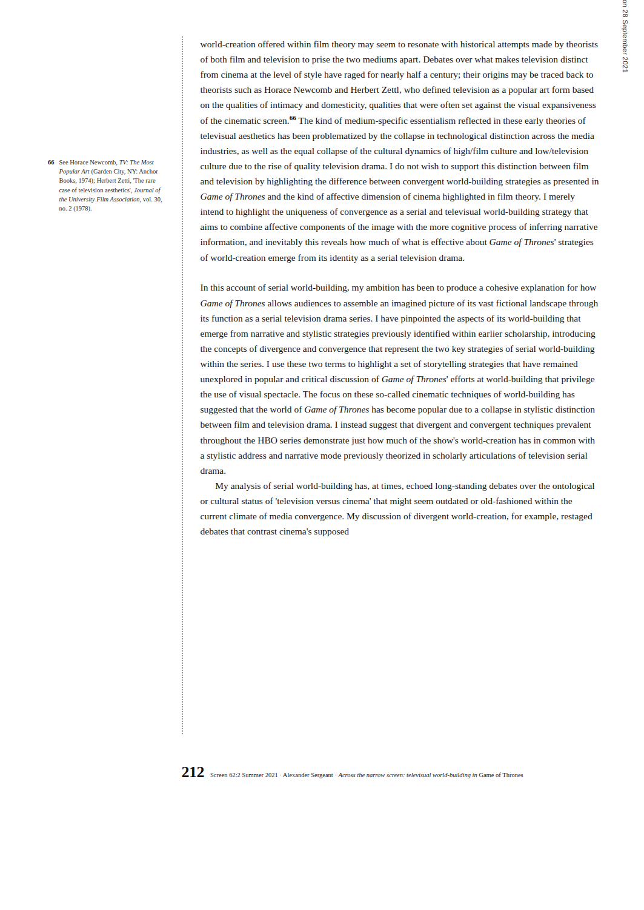Downloaded from https://academic.oup.com/screen/article/62/2/193/6358256 by University of Portsmouth Library user on 28 September 2021
66
See Horace Newcomb, TV: The Most Popular Art (Garden City, NY: Anchor Books, 1974); Herbert Zetti, 'The rare case of television aesthetics', Journal of the University Film Association, vol. 30, no. 2 (1978).
world-creation offered within film theory may seem to resonate with historical attempts made by theorists of both film and television to prise the two mediums apart. Debates over what makes television distinct from cinema at the level of style have raged for nearly half a century; their origins may be traced back to theorists such as Horace Newcomb and Herbert Zettl, who defined television as a popular art form based on the qualities of intimacy and domesticity, qualities that were often set against the visual expansiveness of the cinematic screen.66 The kind of medium-specific essentialism reflected in these early theories of televisual aesthetics has been problematized by the collapse in technological distinction across the media industries, as well as the equal collapse of the cultural dynamics of high/film culture and low/television culture due to the rise of quality television drama. I do not wish to support this distinction between film and television by highlighting the difference between convergent world-building strategies as presented in Game of Thrones and the kind of affective dimension of cinema highlighted in film theory. I merely intend to highlight the uniqueness of convergence as a serial and televisual world-building strategy that aims to combine affective components of the image with the more cognitive process of inferring narrative information, and inevitably this reveals how much of what is effective about Game of Thrones' strategies of world-creation emerge from its identity as a serial television drama.
In this account of serial world-building, my ambition has been to produce a cohesive explanation for how Game of Thrones allows audiences to assemble an imagined picture of its vast fictional landscape through its function as a serial television drama series. I have pinpointed the aspects of its world-building that emerge from narrative and stylistic strategies previously identified within earlier scholarship, introducing the concepts of divergence and convergence that represent the two key strategies of serial world-building within the series. I use these two terms to highlight a set of storytelling strategies that have remained unexplored in popular and critical discussion of Game of Thrones' efforts at world-building that privilege the use of visual spectacle. The focus on these so-called cinematic techniques of world-building has suggested that the world of Game of Thrones has become popular due to a collapse in stylistic distinction between film and television drama. I instead suggest that divergent and convergent techniques prevalent throughout the HBO series demonstrate just how much of the show's world-creation has in common with a stylistic address and narrative mode previously theorized in scholarly articulations of television serial drama.
My analysis of serial world-building has, at times, echoed long-standing debates over the ontological or cultural status of 'television versus cinema' that might seem outdated or old-fashioned within the current climate of media convergence. My discussion of divergent world-creation, for example, restaged debates that contrast cinema's supposed
212
Screen 62:2 Summer 2021 · Alexander Sergeant · Across the narrow screen: televisual world-building in Game of Thrones